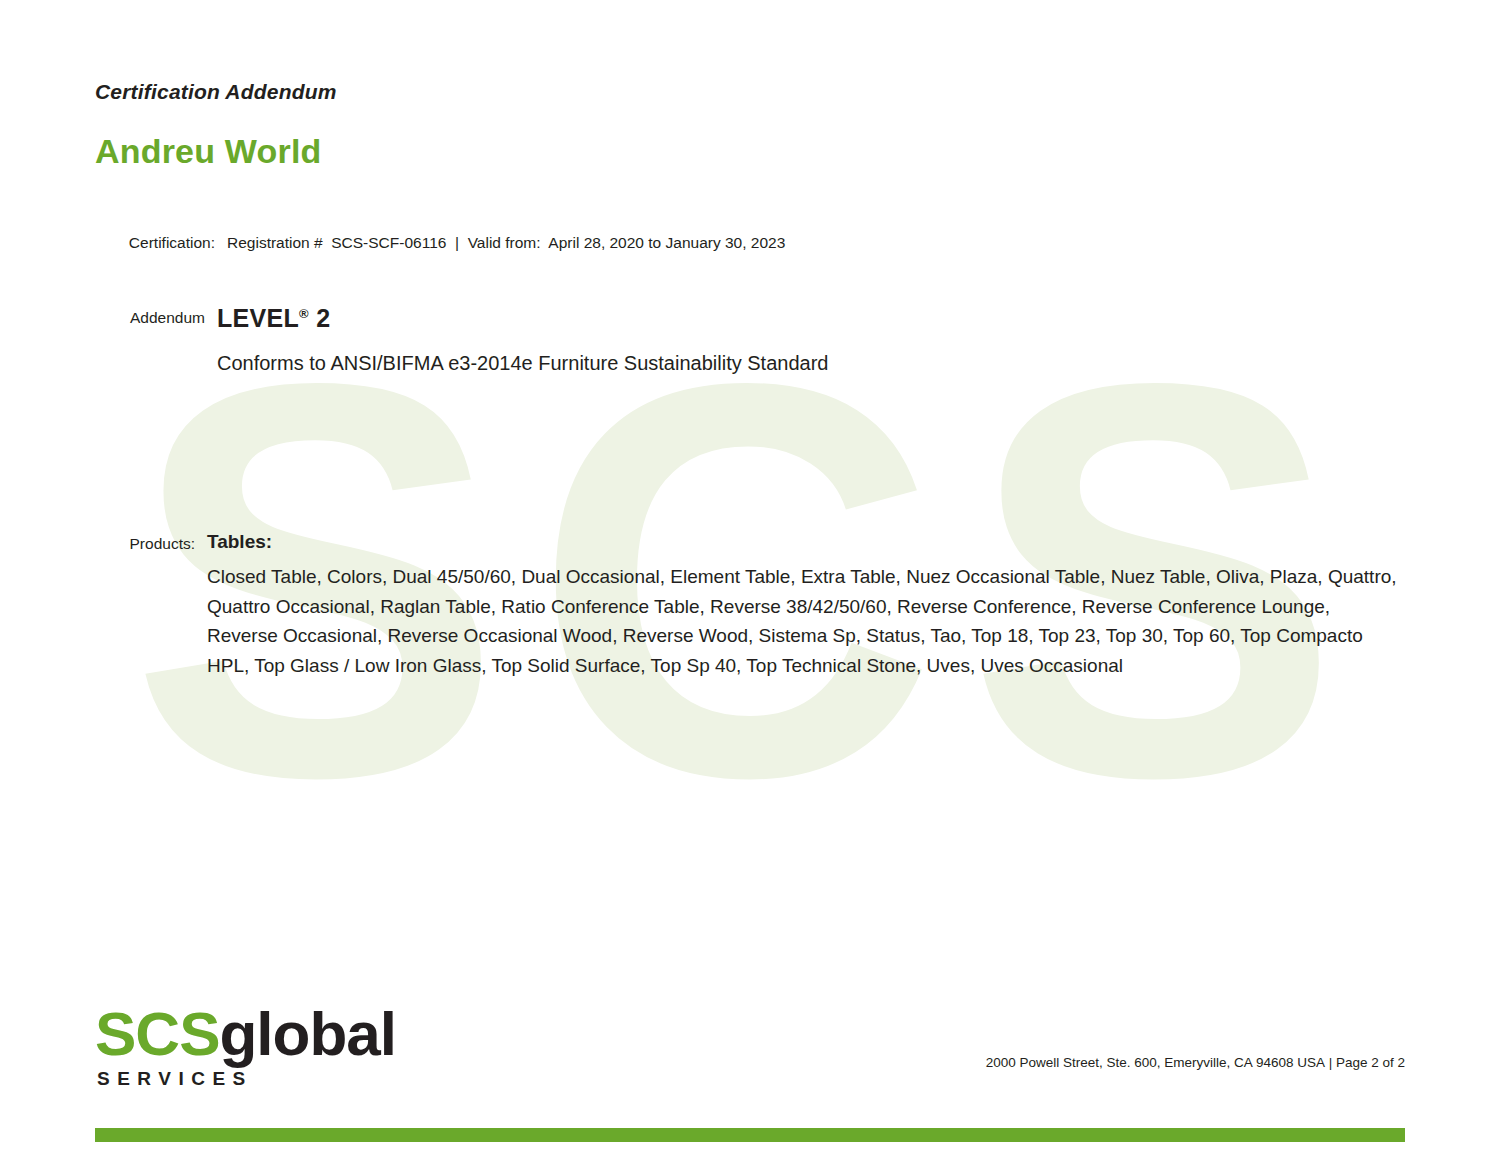SCS
Certification Addendum
Andreu World
Certification:
Registration # SCS-SCF-06116 | Valid from: April 28, 2020 to January 30, 2023
Addendum
LEVEL® 2
Conforms to ANSI/BIFMA e3-2014e Furniture Sustainability Standard
Products:
Tables:
Closed Table, Colors, Dual 45/50/60, Dual Occasional, Element Table, Extra Table, Nuez Occasional Table, Nuez Table, Oliva, Plaza, Quattro, Quattro Occasional, Raglan Table, Ratio Conference Table, Reverse 38/42/50/60, Reverse Conference, Reverse Conference Lounge, Reverse Occasional, Reverse Occasional Wood, Reverse Wood, Sistema Sp, Status, Tao, Top 18, Top 23, Top 30, Top 60, Top Compacto HPL, Top Glass / Low Iron Glass, Top Solid Surface, Top Sp 40, Top Technical Stone, Uves, Uves Occasional
SCSglobal
SERVICES
2000 Powell Street, Ste. 600, Emeryville, CA 94608 USA | Page 2 of 2